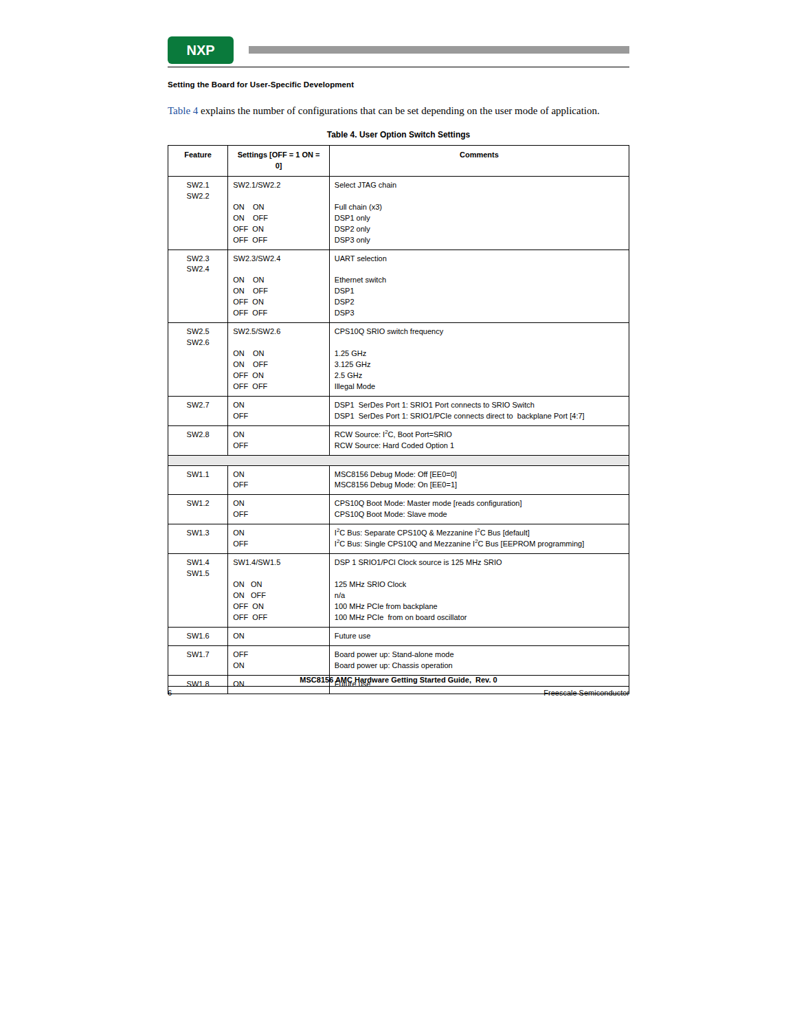NXP
Setting the Board for User-Specific Development
Table 4 explains the number of configurations that can be set depending on the user mode of application.
Table 4. User Option Switch Settings
| Feature | Settings [OFF = 1 ON = 0] | Comments |
| --- | --- | --- |
| SW2.1 SW2.2 | SW2.1/SW2.2 ON ON ON OFF OFF ON OFF OFF | Select JTAG chain Full chain (x3) DSP1 only DSP2 only DSP3 only |
| SW2.3 SW2.4 | SW2.3/SW2.4 ON ON ON OFF OFF ON OFF OFF | UART selection Ethernet switch DSP1 DSP2 DSP3 |
| SW2.5 SW2.6 | SW2.5/SW2.6 ON ON ON OFF OFF ON OFF OFF | CPS10Q SRIO switch frequency 1.25 GHz 3.125 GHz 2.5 GHz Illegal Mode |
| SW2.7 | ON OFF | DSP1 SerDes Port 1: SRIO1 Port connects to SRIO Switch DSP1 SerDes Port 1: SRIO1/PCIe connects direct to backplane Port [4:7] |
| SW2.8 | ON OFF | RCW Source: I 2 C, Boot Port=SRIO RCW Source: Hard Coded Option 1 |
| SW1.1 | ON OFF | MSC8156 Debug Mode: Off [EE0=0] MSC8156 Debug Mode: On [EE0=1] |
| SW1.2 | ON OFF | CPS10Q Boot Mode: Master mode [reads configuration] CPS10Q Boot Mode: Slave mode |
| SW1.3 | ON OFF | I 2 C Bus: Separate CPS10Q & Mezzanine I 2 C Bus [default] I 2 C Bus: Single CPS10Q and Mezzanine I 2 C Bus [EEPROM programming] |
| SW1.4 SW1.5 | SW1.4/SW1.5 ON ON ON OFF OFF ON OFF OFF | DSP 1 SRIO1/PCI Clock source is 125 MHz SRIO 125 MHz SRIO Clock n/a 100 MHz PCIe from backplane 100 MHz PCIe from on board oscillator |
| SW1.6 | ON | Future use |
| SW1.7 | OFF ON | Board power up: Stand-alone mode Board power up: Chassis operation |
| SW1.8 | ON | Future use |
MSC8156 AMC Hardware Getting Started Guide, Rev. 0
6
Freescale Semiconductor